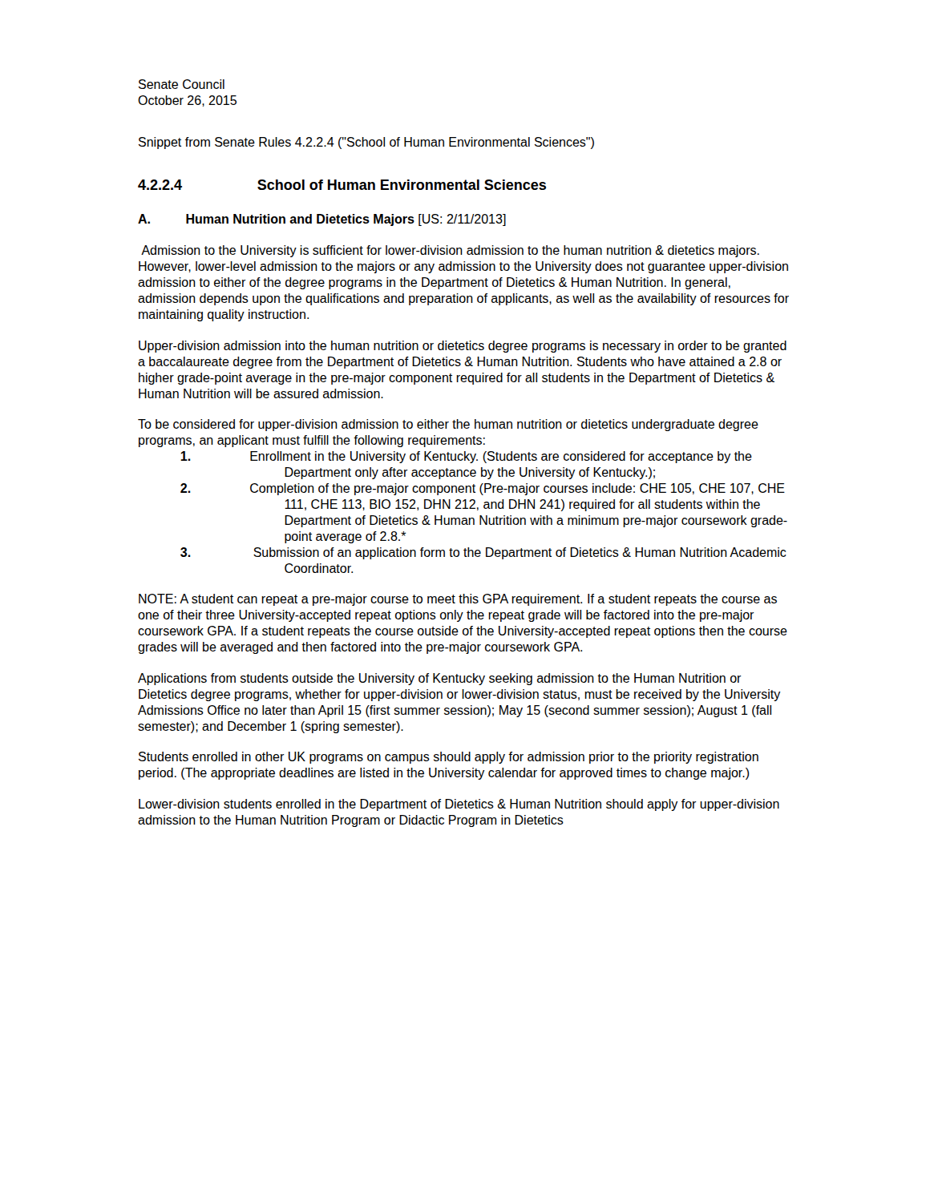Senate Council
October 26, 2015
Snippet from Senate Rules 4.2.2.4 ("School of Human Environmental Sciences")
4.2.2.4 School of Human Environmental Sciences
A. Human Nutrition and Dietetics Majors [US: 2/11/2013]
Admission to the University is sufficient for lower-division admission to the human nutrition & dietetics majors. However, lower-level admission to the majors or any admission to the University does not guarantee upper-division admission to either of the degree programs in the Department of Dietetics & Human Nutrition. In general, admission depends upon the qualifications and preparation of applicants, as well as the availability of resources for maintaining quality instruction.
Upper-division admission into the human nutrition or dietetics degree programs is necessary in order to be granted a baccalaureate degree from the Department of Dietetics & Human Nutrition. Students who have attained a 2.8 or higher grade-point average in the pre-major component required for all students in the Department of Dietetics & Human Nutrition will be assured admission.
To be considered for upper-division admission to either the human nutrition or dietetics undergraduate degree programs, an applicant must fulfill the following requirements:
1. Enrollment in the University of Kentucky. (Students are considered for acceptance by the Department only after acceptance by the University of Kentucky.);
2. Completion of the pre-major component (Pre-major courses include: CHE 105, CHE 107, CHE 111, CHE 113, BIO 152, DHN 212, and DHN 241) required for all students within the Department of Dietetics & Human Nutrition with a minimum pre-major coursework grade-point average of 2.8.*
3. Submission of an application form to the Department of Dietetics & Human Nutrition Academic Coordinator.
NOTE: A student can repeat a pre-major course to meet this GPA requirement. If a student repeats the course as one of their three University-accepted repeat options only the repeat grade will be factored into the pre-major coursework GPA. If a student repeats the course outside of the University-accepted repeat options then the course grades will be averaged and then factored into the pre-major coursework GPA.
Applications from students outside the University of Kentucky seeking admission to the Human Nutrition or Dietetics degree programs, whether for upper-division or lower-division status, must be received by the University Admissions Office no later than April 15 (first summer session); May 15 (second summer session); August 1 (fall semester); and December 1 (spring semester).
Students enrolled in other UK programs on campus should apply for admission prior to the priority registration period. (The appropriate deadlines are listed in the University calendar for approved times to change major.)
Lower-division students enrolled in the Department of Dietetics & Human Nutrition should apply for upper-division admission to the Human Nutrition Program or Didactic Program in Dietetics